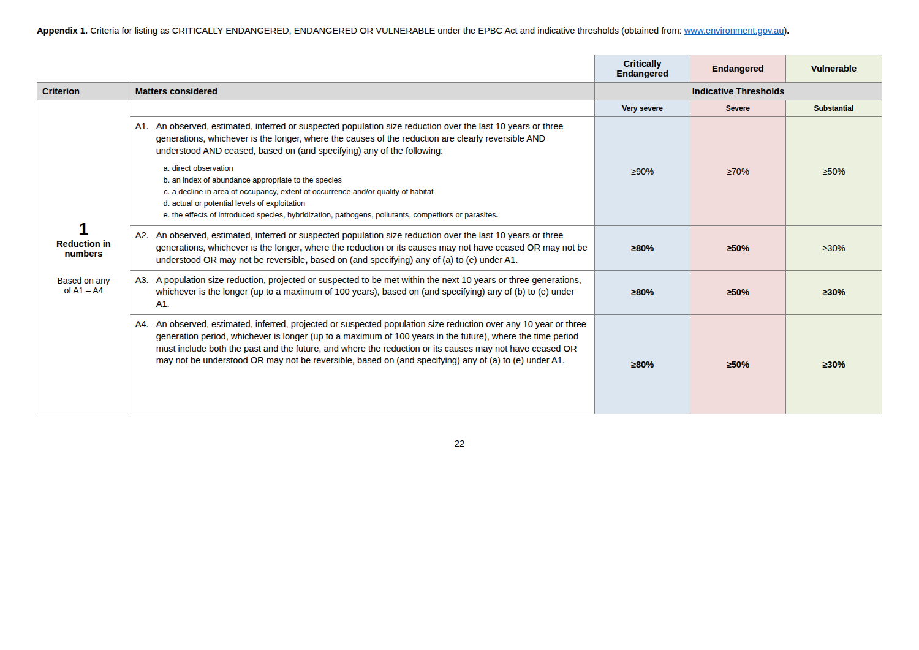Appendix 1. Criteria for listing as CRITICALLY ENDANGERED, ENDANGERED OR VULNERABLE under the EPBC Act and indicative thresholds (obtained from: www.environment.gov.au).
| | | Critically Endangered | Endangered | Vulnerable |
| Criterion | Matters considered | Indicative Thresholds |
| 1 Reduction in numbers Based on any of A1 – A4 | | Very severe | Severe | Substantial |
| A1. An observed, estimated, inferred or suspected population size reduction over the last 10 years or three generations, whichever is the longer, where the causes of the reduction are clearly reversible AND understood AND ceased, based on (and specifying) any of the following: direct observation an index of abundance appropriate to the species a decline in area of occupancy, extent of occurrence and/or quality of habitat actual or potential levels of exploitation the effects of introduced species, hybridization, pathogens, pollutants, competitors or parasites . | ≥90% | ≥70% | ≥50% |
| A2. An observed, estimated, inferred or suspected population size reduction over the last 10 years or three generations, whichever is the longer , where the reduction or its causes may not have ceased OR may not be understood OR may not be reversible , based on (and specifying) any of (a) to (e) under A1. | ≥80% | ≥50% | ≥30% |
| A3. A population size reduction, projected or suspected to be met within the next 10 years or three generations, whichever is the longer (up to a maximum of 100 years), based on (and specifying) any of (b) to (e) under A1. | ≥80% | ≥50% | ≥30% |
| A4. An observed, estimated, inferred, projected or suspected population size reduction over any 10 year or three generation period, whichever is longer (up to a maximum of 100 years in the future), where the time period must include both the past and the future, and where the reduction or its causes may not have ceased OR may not be understood OR may not be reversible, based on (and specifying) any of (a) to (e) under A1. | ≥80% | ≥50% | ≥30% |
22